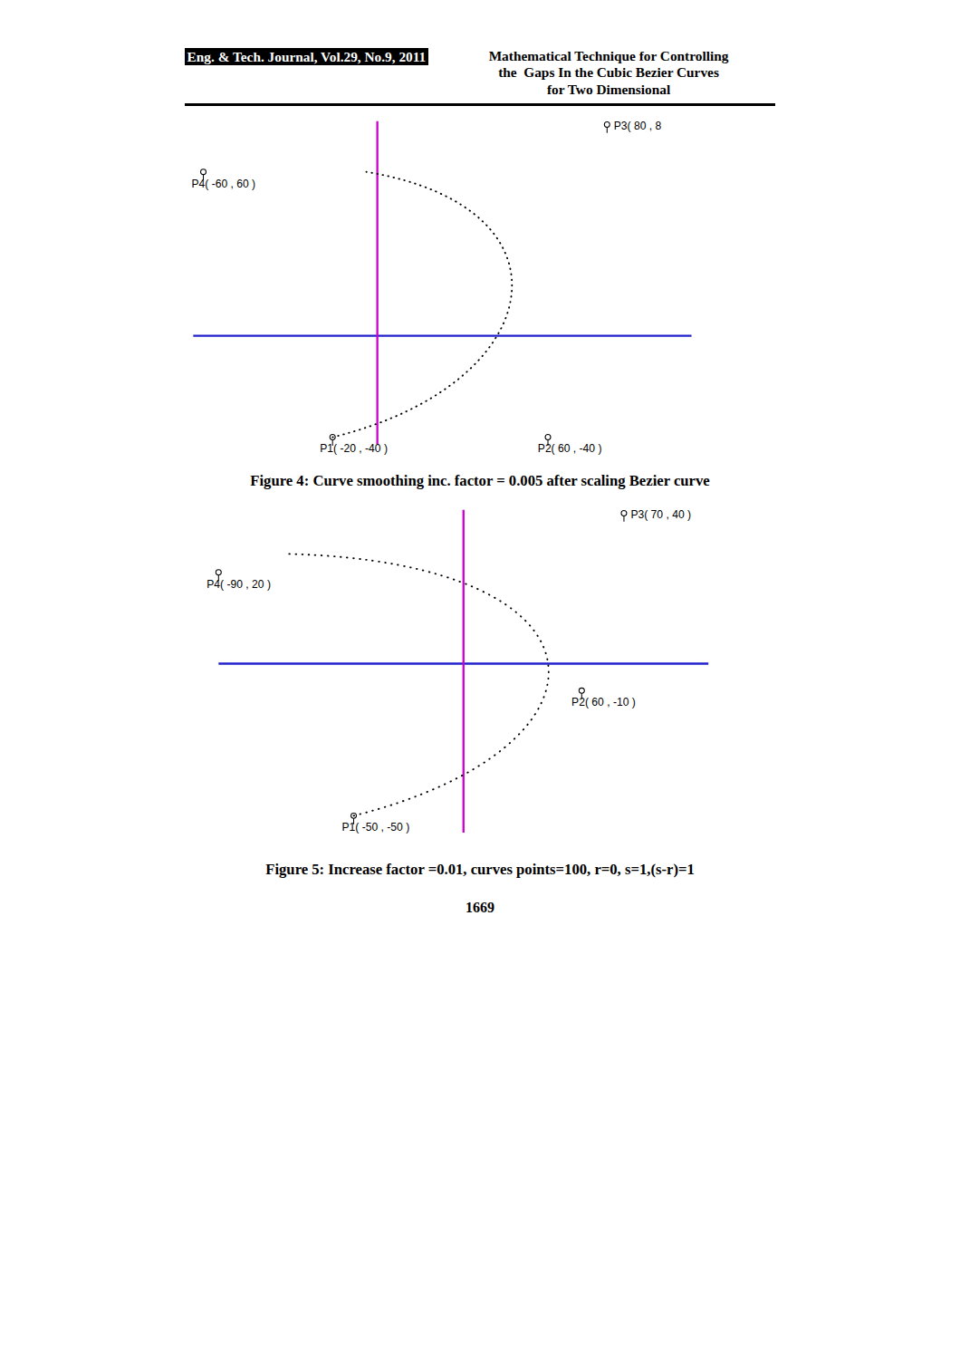Eng. & Tech. Journal, Vol.29, No.9, 2011
Mathematical Technique for Controlling
the Gaps In the Cubic Bezier Curves
for Two Dimensional
P3( 80 , 8 P4( -60 , 60 ) P1( -20 , -40 ) P2( 60 , -40 )
Figure 4: Curve smoothing inc. factor = 0.005 after scaling Bezier curve
P3( 70 , 40 ) P4( -90 , 20 ) P2( 60 , -10 ) P1( -50 , -50 )
Figure 5: Increase factor =0.01, curves points=100, r=0, s=1,(s-r)=1
1669